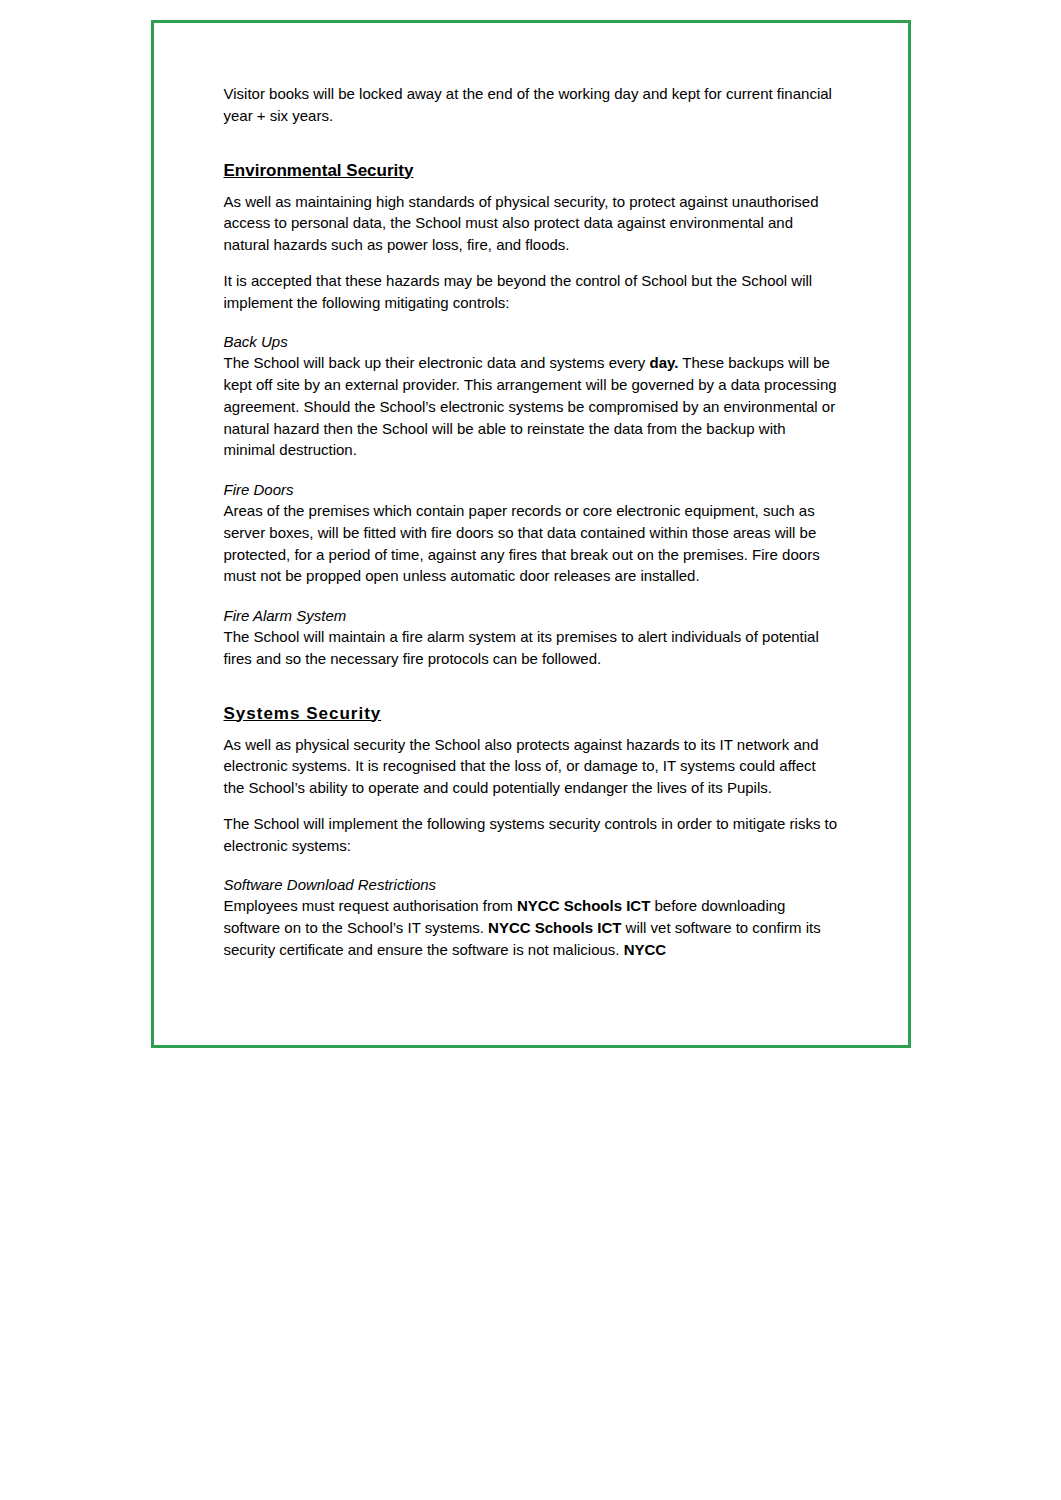Visitor books will be locked away at the end of the working day and kept for current financial year + six years.
Environmental Security
As well as maintaining high standards of physical security, to protect against unauthorised access to personal data, the School must also protect data against environmental and natural hazards such as power loss, fire, and floods.
It is accepted that these hazards may be beyond the control of School but the School will implement the following mitigating controls:
Back Ups
The School will back up their electronic data and systems every day. These backups will be kept off site by an external provider. This arrangement will be governed by a data processing agreement. Should the School’s electronic systems be compromised by an environmental or natural hazard then the School will be able to reinstate the data from the backup with minimal destruction.
Fire Doors
Areas of the premises which contain paper records or core electronic equipment, such as server boxes, will be fitted with fire doors so that data contained within those areas will be protected, for a period of time, against any fires that break out on the premises. Fire doors must not be propped open unless automatic door releases are installed.
Fire Alarm System
The School will maintain a fire alarm system at its premises to alert individuals of potential fires and so the necessary fire protocols can be followed.
Systems Security
As well as physical security the School also protects against hazards to its IT network and electronic systems. It is recognised that the loss of, or damage to, IT systems could affect the School’s ability to operate and could potentially endanger the lives of its Pupils.
The School will implement the following systems security controls in order to mitigate risks to electronic systems:
Software Download Restrictions
Employees must request authorisation from NYCC Schools ICT before downloading software on to the School’s IT systems. NYCC Schools ICT will vet software to confirm its security certificate and ensure the software is not malicious. NYCC